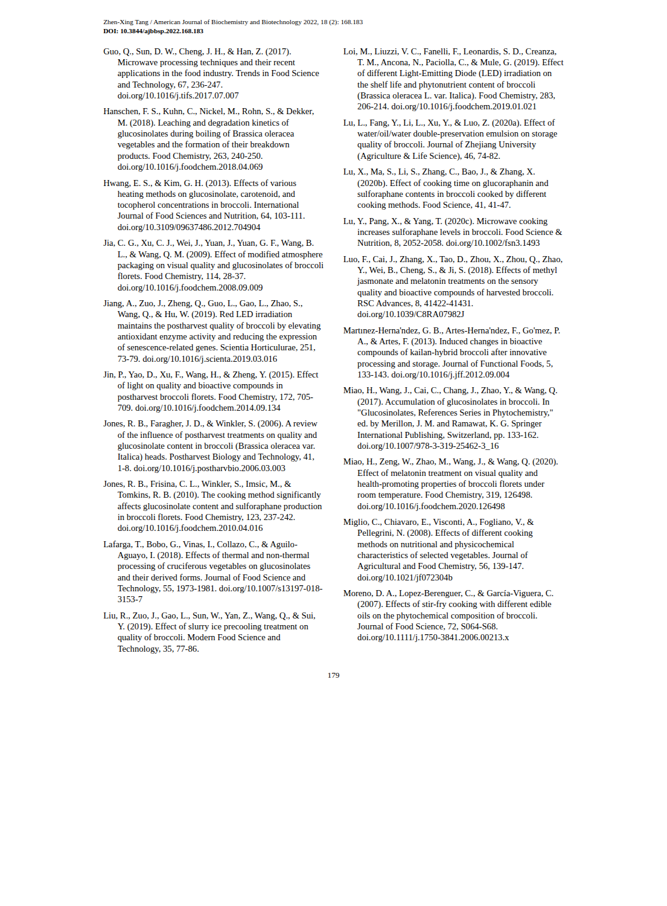Zhen-Xing Tang / American Journal of Biochemistry and Biotechnology 2022, 18 (2): 168.183
DOI: 10.3844/ajbbsp.2022.168.183
Guo, Q., Sun, D. W., Cheng, J. H., & Han, Z. (2017). Microwave processing techniques and their recent applications in the food industry. Trends in Food Science and Technology, 67, 236-247. doi.org/10.1016/j.tifs.2017.07.007
Hanschen, F. S., Kuhn, C., Nickel, M., Rohn, S., & Dekker, M. (2018). Leaching and degradation kinetics of glucosinolates during boiling of Brassica oleracea vegetables and the formation of their breakdown products. Food Chemistry, 263, 240-250. doi.org/10.1016/j.foodchem.2018.04.069
Hwang, E. S., & Kim, G. H. (2013). Effects of various heating methods on glucosinolate, carotenoid, and tocopherol concentrations in broccoli. International Journal of Food Sciences and Nutrition, 64, 103-111. doi.org/10.3109/09637486.2012.704904
Jia, C. G., Xu, C. J., Wei, J., Yuan, J., Yuan, G. F., Wang, B. L., & Wang, Q. M. (2009). Effect of modified atmosphere packaging on visual quality and glucosinolates of broccoli florets. Food Chemistry, 114, 28-37. doi.org/10.1016/j.foodchem.2008.09.009
Jiang, A., Zuo, J., Zheng, Q., Guo, L., Gao, L., Zhao, S., Wang, Q., & Hu, W. (2019). Red LED irradiation maintains the postharvest quality of broccoli by elevating antioxidant enzyme activity and reducing the expression of senescence-related genes. Scientia Horticulurae, 251, 73-79. doi.org/10.1016/j.scienta.2019.03.016
Jin, P., Yao, D., Xu, F., Wang, H., & Zheng, Y. (2015). Effect of light on quality and bioactive compounds in postharvest broccoli florets. Food Chemistry, 172, 705-709. doi.org/10.1016/j.foodchem.2014.09.134
Jones, R. B., Faragher, J. D., & Winkler, S. (2006). A review of the influence of postharvest treatments on quality and glucosinolate content in broccoli (Brassica oleracea var. Italica) heads. Postharvest Biology and Technology, 41, 1-8. doi.org/10.1016/j.postharvbio.2006.03.003
Jones, R. B., Frisina, C. L., Winkler, S., Imsic, M., & Tomkins, R. B. (2010). The cooking method significantly affects glucosinolate content and sulforaphane production in broccoli florets. Food Chemistry, 123, 237-242. doi.org/10.1016/j.foodchem.2010.04.016
Lafarga, T., Bobo, G., Vinas, I., Collazo, C., & Aguilo-Aguayo, I. (2018). Effects of thermal and non-thermal processing of cruciferous vegetables on glucosinolates and their derived forms. Journal of Food Science and Technology, 55, 1973-1981. doi.org/10.1007/s13197-018-3153-7
Liu, R., Zuo, J., Gao, L., Sun, W., Yan, Z., Wang, Q., & Sui, Y. (2019). Effect of slurry ice precooling treatment on quality of broccoli. Modern Food Science and Technology, 35, 77-86.
Loi, M., Liuzzi, V. C., Fanelli, F., Leonardis, S. D., Creanza, T. M., Ancona, N., Paciolla, C., & Mule, G. (2019). Effect of different Light-Emitting Diode (LED) irradiation on the shelf life and phytonutrient content of broccoli (Brassica oleracea L. var. Italica). Food Chemistry, 283, 206-214. doi.org/10.1016/j.foodchem.2019.01.021
Lu, L., Fang, Y., Li, L., Xu, Y., & Luo, Z. (2020a). Effect of water/oil/water double-preservation emulsion on storage quality of broccoli. Journal of Zhejiang University (Agriculture & Life Science), 46, 74-82.
Lu, X., Ma, S., Li, S., Zhang, C., Bao, J., & Zhang, X. (2020b). Effect of cooking time on glucoraphanin and sulforaphane contents in broccoli cooked by different cooking methods. Food Science, 41, 41-47.
Lu, Y., Pang, X., & Yang, T. (2020c). Microwave cooking increases sulforaphane levels in broccoli. Food Science & Nutrition, 8, 2052-2058. doi.org/10.1002/fsn3.1493
Luo, F., Cai, J., Zhang, X., Tao, D., Zhou, X., Zhou, Q., Zhao, Y., Wei, B., Cheng, S., & Ji, S. (2018). Effects of methyl jasmonate and melatonin treatments on the sensory quality and bioactive compounds of harvested broccoli. RSC Advances, 8, 41422-41431. doi.org/10.1039/C8RA07982J
Martınez-Herna'ndez, G. B., Artes-Herna'ndez, F., Go'mez, P. A., & Artes, F. (2013). Induced changes in bioactive compounds of kailan-hybrid broccoli after innovative processing and storage. Journal of Functional Foods, 5, 133-143. doi.org/10.1016/j.jff.2012.09.004
Miao, H., Wang, J., Cai, C., Chang, J., Zhao, Y., & Wang, Q. (2017). Accumulation of glucosinolates in broccoli. In "Glucosinolates, References Series in Phytochemistry," ed. by Merillon, J. M. and Ramawat, K. G. Springer International Publishing, Switzerland, pp. 133-162. doi.org/10.1007/978-3-319-25462-3_16
Miao, H., Zeng, W., Zhao, M., Wang, J., & Wang, Q. (2020). Effect of melatonin treatment on visual quality and health-promoting properties of broccoli florets under room temperature. Food Chemistry, 319, 126498. doi.org/10.1016/j.foodchem.2020.126498
Miglio, C., Chiavaro, E., Visconti, A., Fogliano, V., & Pellegrini, N. (2008). Effects of different cooking methods on nutritional and physicochemical characteristics of selected vegetables. Journal of Agricultural and Food Chemistry, 56, 139-147. doi.org/10.1021/jf072304b
Moreno, D. A., Lopez-Berenguer, C., & García-Viguera, C. (2007). Effects of stir-fry cooking with different edible oils on the phytochemical composition of broccoli. Journal of Food Science, 72, S064-S68. doi.org/10.1111/j.1750-3841.2006.00213.x
179